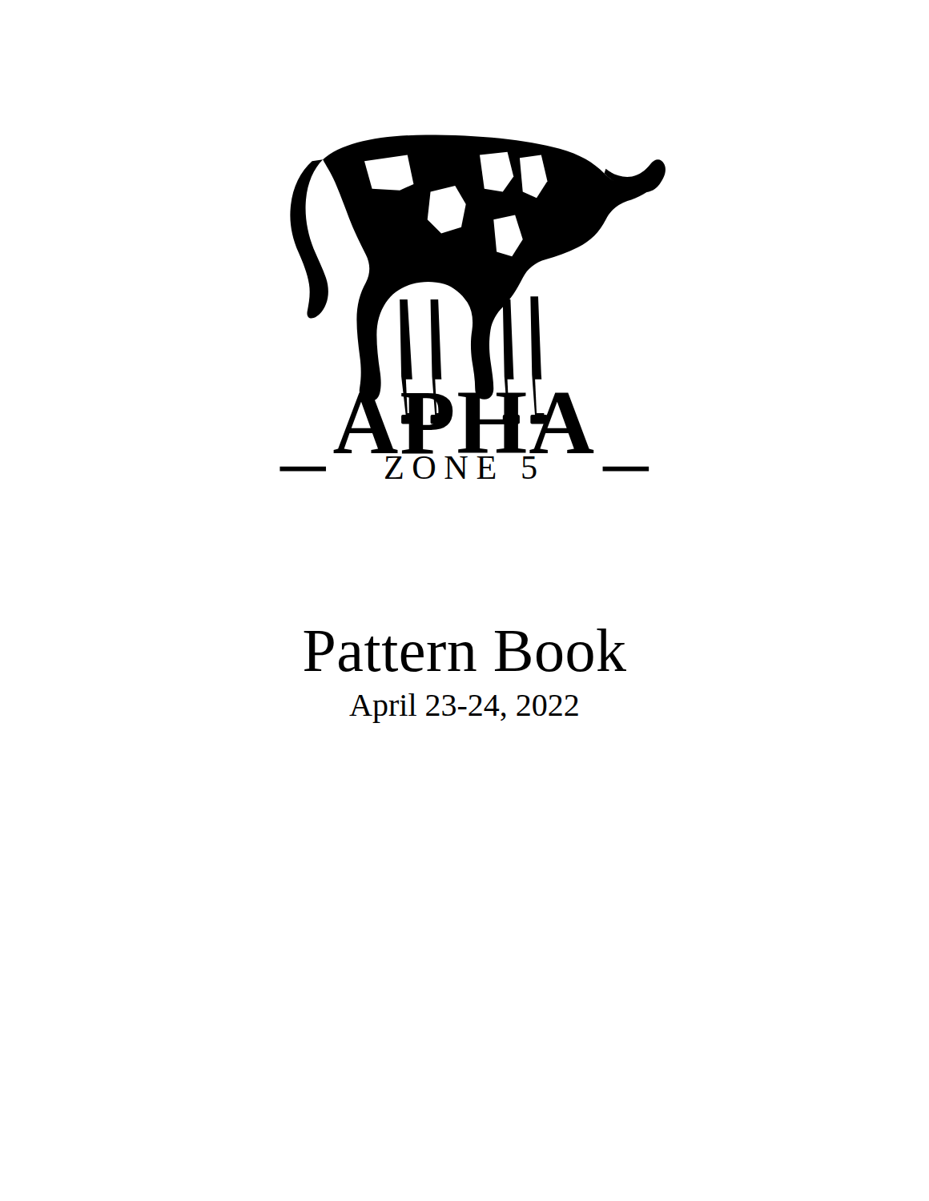APHA
ZONE 5
Pattern Book
April 23-24, 2022